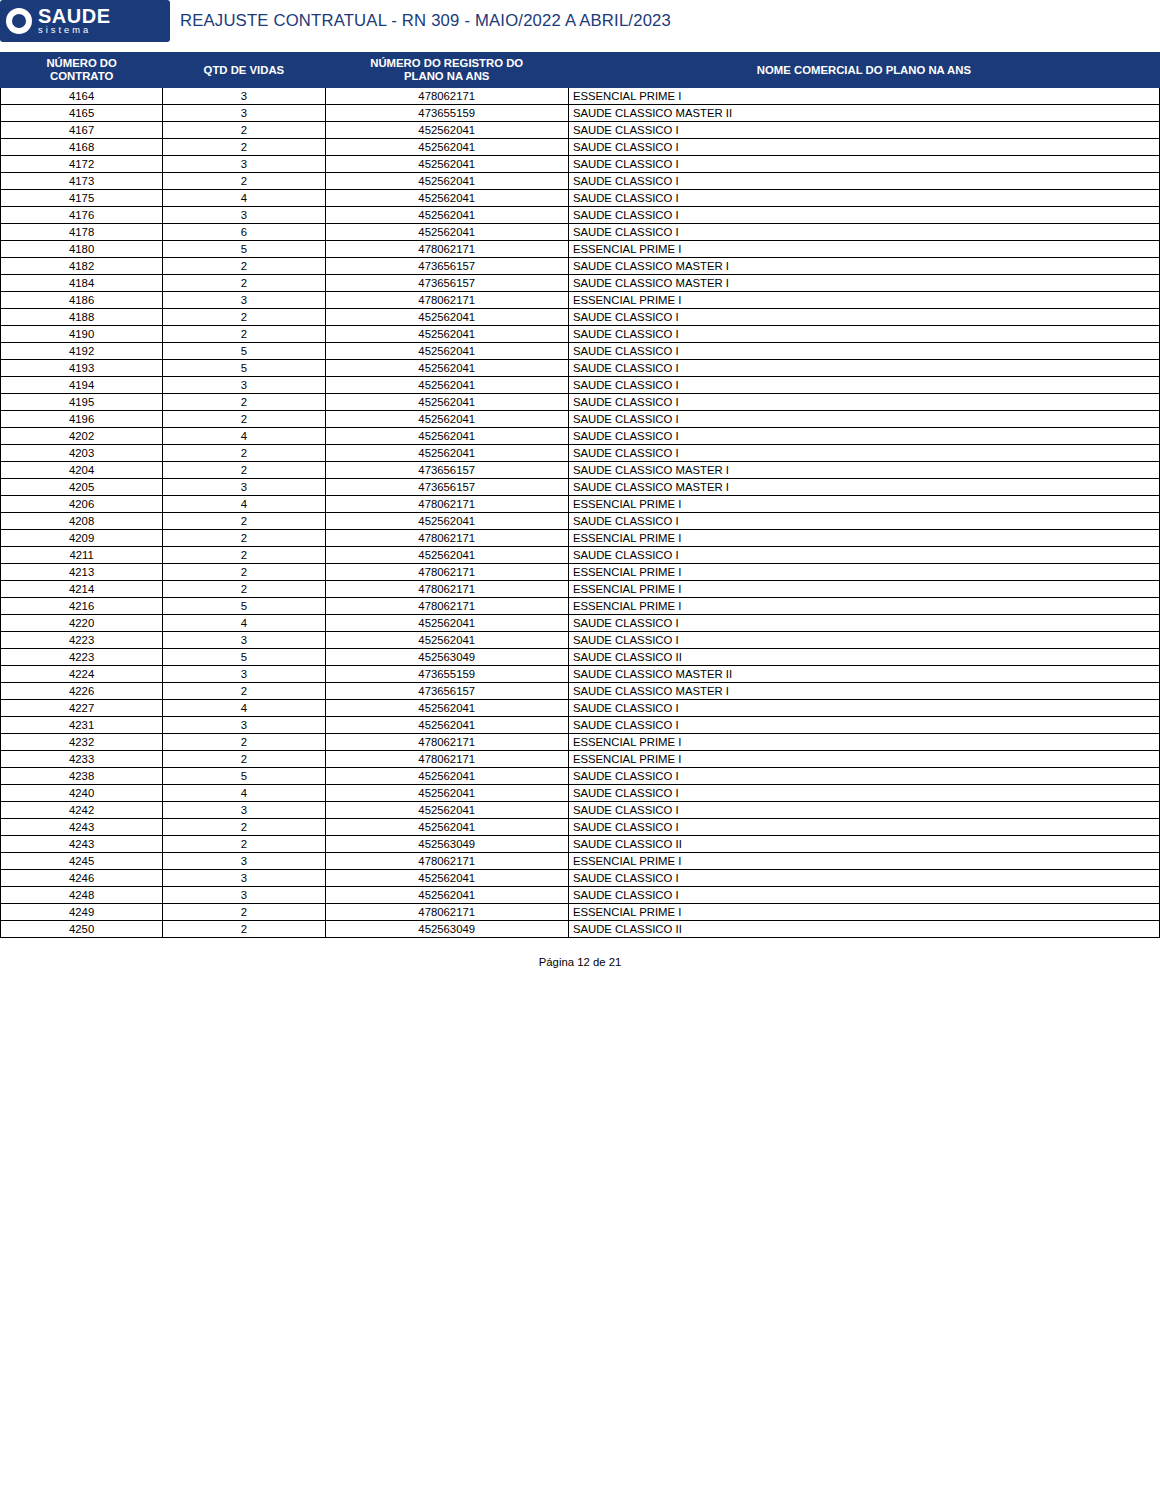SAUDE
sistema
REAJUSTE CONTRATUAL - RN 309 - MAIO/2022 A ABRIL/2023
| NÚMERO DO CONTRATO | QTD DE VIDAS | NÚMERO DO REGISTRO DO PLANO NA ANS | NOME COMERCIAL DO PLANO NA ANS |
| --- | --- | --- | --- |
| 4164 | 3 | 478062171 | ESSENCIAL PRIME I |
| 4165 | 3 | 473655159 | SAUDE CLASSICO MASTER II |
| 4167 | 2 | 452562041 | SAUDE CLASSICO I |
| 4168 | 2 | 452562041 | SAUDE CLASSICO I |
| 4172 | 3 | 452562041 | SAUDE CLASSICO I |
| 4173 | 2 | 452562041 | SAUDE CLASSICO I |
| 4175 | 4 | 452562041 | SAUDE CLASSICO I |
| 4176 | 3 | 452562041 | SAUDE CLASSICO I |
| 4178 | 6 | 452562041 | SAUDE CLASSICO I |
| 4180 | 5 | 478062171 | ESSENCIAL PRIME I |
| 4182 | 2 | 473656157 | SAUDE CLASSICO MASTER I |
| 4184 | 2 | 473656157 | SAUDE CLASSICO MASTER I |
| 4186 | 3 | 478062171 | ESSENCIAL PRIME I |
| 4188 | 2 | 452562041 | SAUDE CLASSICO I |
| 4190 | 2 | 452562041 | SAUDE CLASSICO I |
| 4192 | 5 | 452562041 | SAUDE CLASSICO I |
| 4193 | 5 | 452562041 | SAUDE CLASSICO I |
| 4194 | 3 | 452562041 | SAUDE CLASSICO I |
| 4195 | 2 | 452562041 | SAUDE CLASSICO I |
| 4196 | 2 | 452562041 | SAUDE CLASSICO I |
| 4202 | 4 | 452562041 | SAUDE CLASSICO I |
| 4203 | 2 | 452562041 | SAUDE CLASSICO I |
| 4204 | 2 | 473656157 | SAUDE CLASSICO MASTER I |
| 4205 | 3 | 473656157 | SAUDE CLASSICO MASTER I |
| 4206 | 4 | 478062171 | ESSENCIAL PRIME I |
| 4208 | 2 | 452562041 | SAUDE CLASSICO I |
| 4209 | 2 | 478062171 | ESSENCIAL PRIME I |
| 4211 | 2 | 452562041 | SAUDE CLASSICO I |
| 4213 | 2 | 478062171 | ESSENCIAL PRIME I |
| 4214 | 2 | 478062171 | ESSENCIAL PRIME I |
| 4216 | 5 | 478062171 | ESSENCIAL PRIME I |
| 4220 | 4 | 452562041 | SAUDE CLASSICO I |
| 4223 | 3 | 452562041 | SAUDE CLASSICO I |
| 4223 | 5 | 452563049 | SAUDE CLASSICO II |
| 4224 | 3 | 473655159 | SAUDE CLASSICO MASTER II |
| 4226 | 2 | 473656157 | SAUDE CLASSICO MASTER I |
| 4227 | 4 | 452562041 | SAUDE CLASSICO I |
| 4231 | 3 | 452562041 | SAUDE CLASSICO I |
| 4232 | 2 | 478062171 | ESSENCIAL PRIME I |
| 4233 | 2 | 478062171 | ESSENCIAL PRIME I |
| 4238 | 5 | 452562041 | SAUDE CLASSICO I |
| 4240 | 4 | 452562041 | SAUDE CLASSICO I |
| 4242 | 3 | 452562041 | SAUDE CLASSICO I |
| 4243 | 2 | 452562041 | SAUDE CLASSICO I |
| 4243 | 2 | 452563049 | SAUDE CLASSICO II |
| 4245 | 3 | 478062171 | ESSENCIAL PRIME I |
| 4246 | 3 | 452562041 | SAUDE CLASSICO I |
| 4248 | 3 | 452562041 | SAUDE CLASSICO I |
| 4249 | 2 | 478062171 | ESSENCIAL PRIME I |
| 4250 | 2 | 452563049 | SAUDE CLASSICO II |
Página 12 de 21